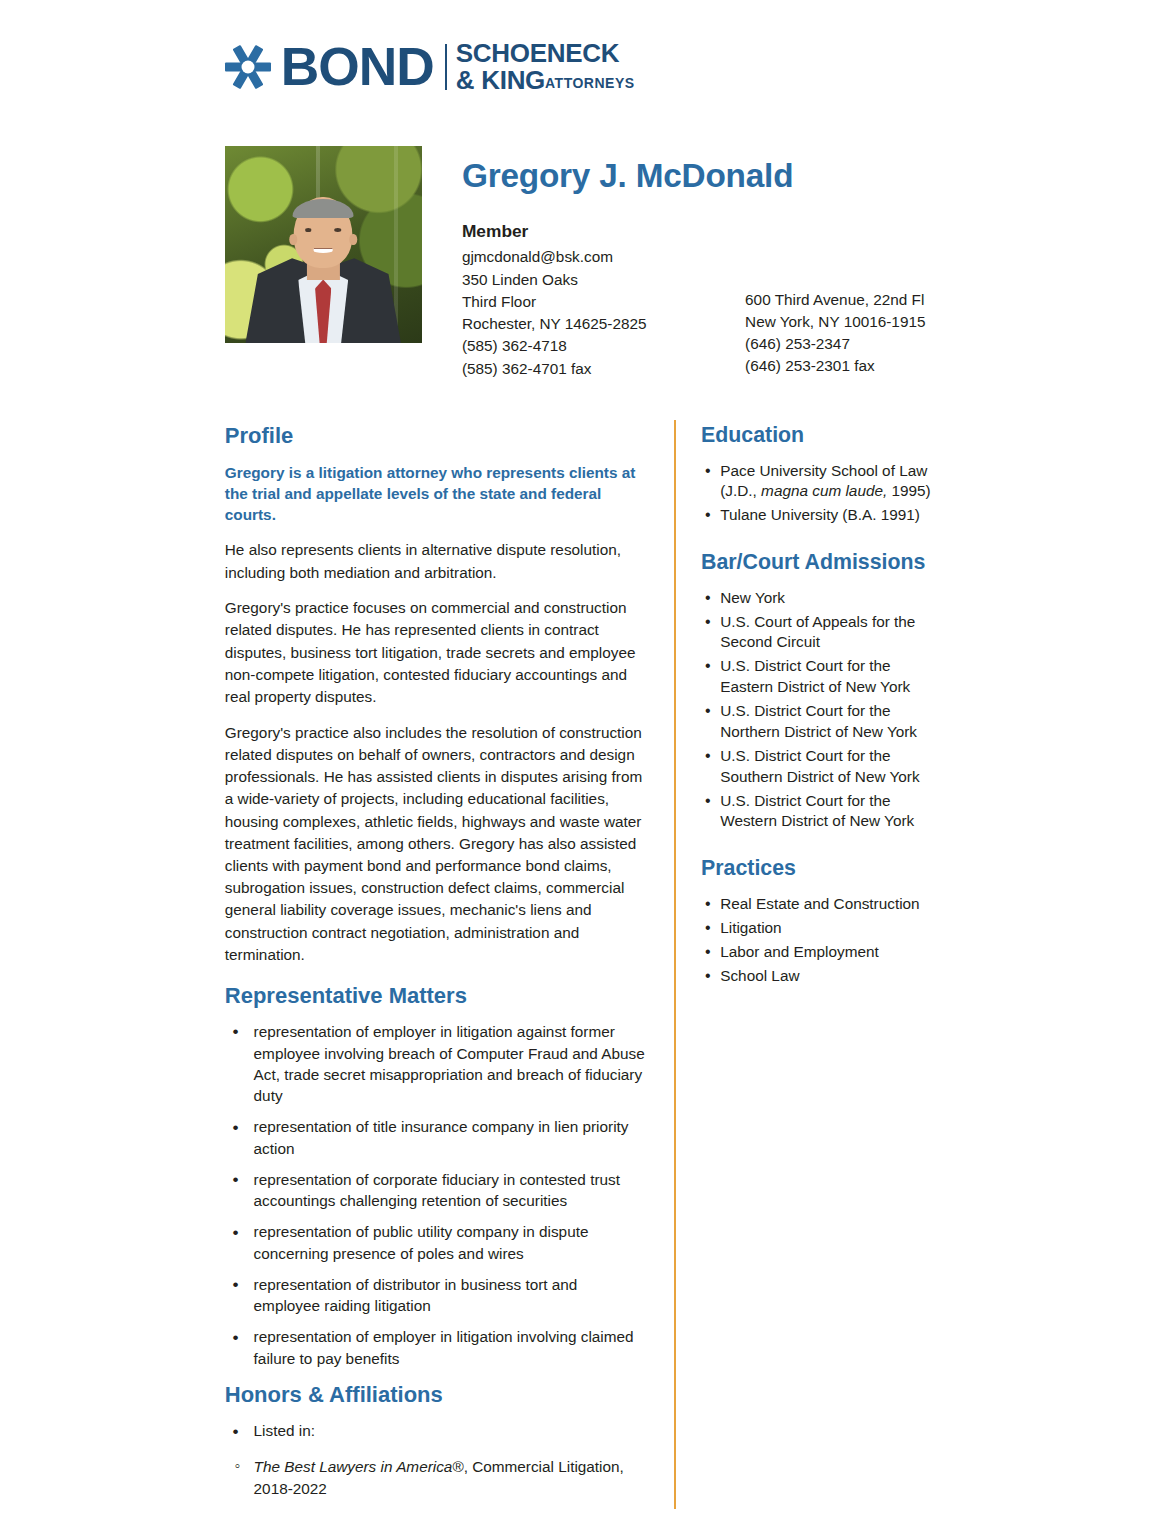BOND
SCHOENECK
& KINGATTORNEYS
Gregory J. McDonald
Member
gjmcdonald@bsk.com
350 Linden Oaks
Third Floor
Rochester, NY 14625-2825
(585) 362-4718
(585) 362-4701 fax
600 Third Avenue, 22nd Fl
New York, NY 10016-1915
(646) 253-2347
(646) 253-2301 fax
Profile
Gregory is a litigation attorney who represents clients at the trial and appellate levels of the state and federal courts.
He also represents clients in alternative dispute resolution, including both mediation and arbitration.
Gregory's practice focuses on commercial and construction related disputes. He has represented clients in contract disputes, business tort litigation, trade secrets and employee non-compete litigation, contested fiduciary accountings and real property disputes.
Gregory's practice also includes the resolution of construction related disputes on behalf of owners, contractors and design professionals. He has assisted clients in disputes arising from a wide-variety of projects, including educational facilities, housing complexes, athletic fields, highways and waste water treatment facilities, among others. Gregory has also assisted clients with payment bond and performance bond claims, subrogation issues, construction defect claims, commercial general liability coverage issues, mechanic's liens and construction contract negotiation, administration and termination.
Representative Matters
representation of employer in litigation against former employee involving breach of Computer Fraud and Abuse Act, trade secret misappropriation and breach of fiduciary duty
representation of title insurance company in lien priority action
representation of corporate fiduciary in contested trust accountings challenging retention of securities
representation of public utility company in dispute concerning presence of poles and wires
representation of distributor in business tort and employee raiding litigation
representation of employer in litigation involving claimed failure to pay benefits
Honors & Affiliations
Listed in:
The Best Lawyers in America®, Commercial Litigation, 2018-2022
Education
Pace University School of Law (J.D., magna cum laude, 1995)
Tulane University (B.A. 1991)
Bar/Court Admissions
New York
U.S. Court of Appeals for the Second Circuit
U.S. District Court for the Eastern District of New York
U.S. District Court for the Northern District of New York
U.S. District Court for the Southern District of New York
U.S. District Court for the Western District of New York
Practices
Real Estate and Construction
Litigation
Labor and Employment
School Law